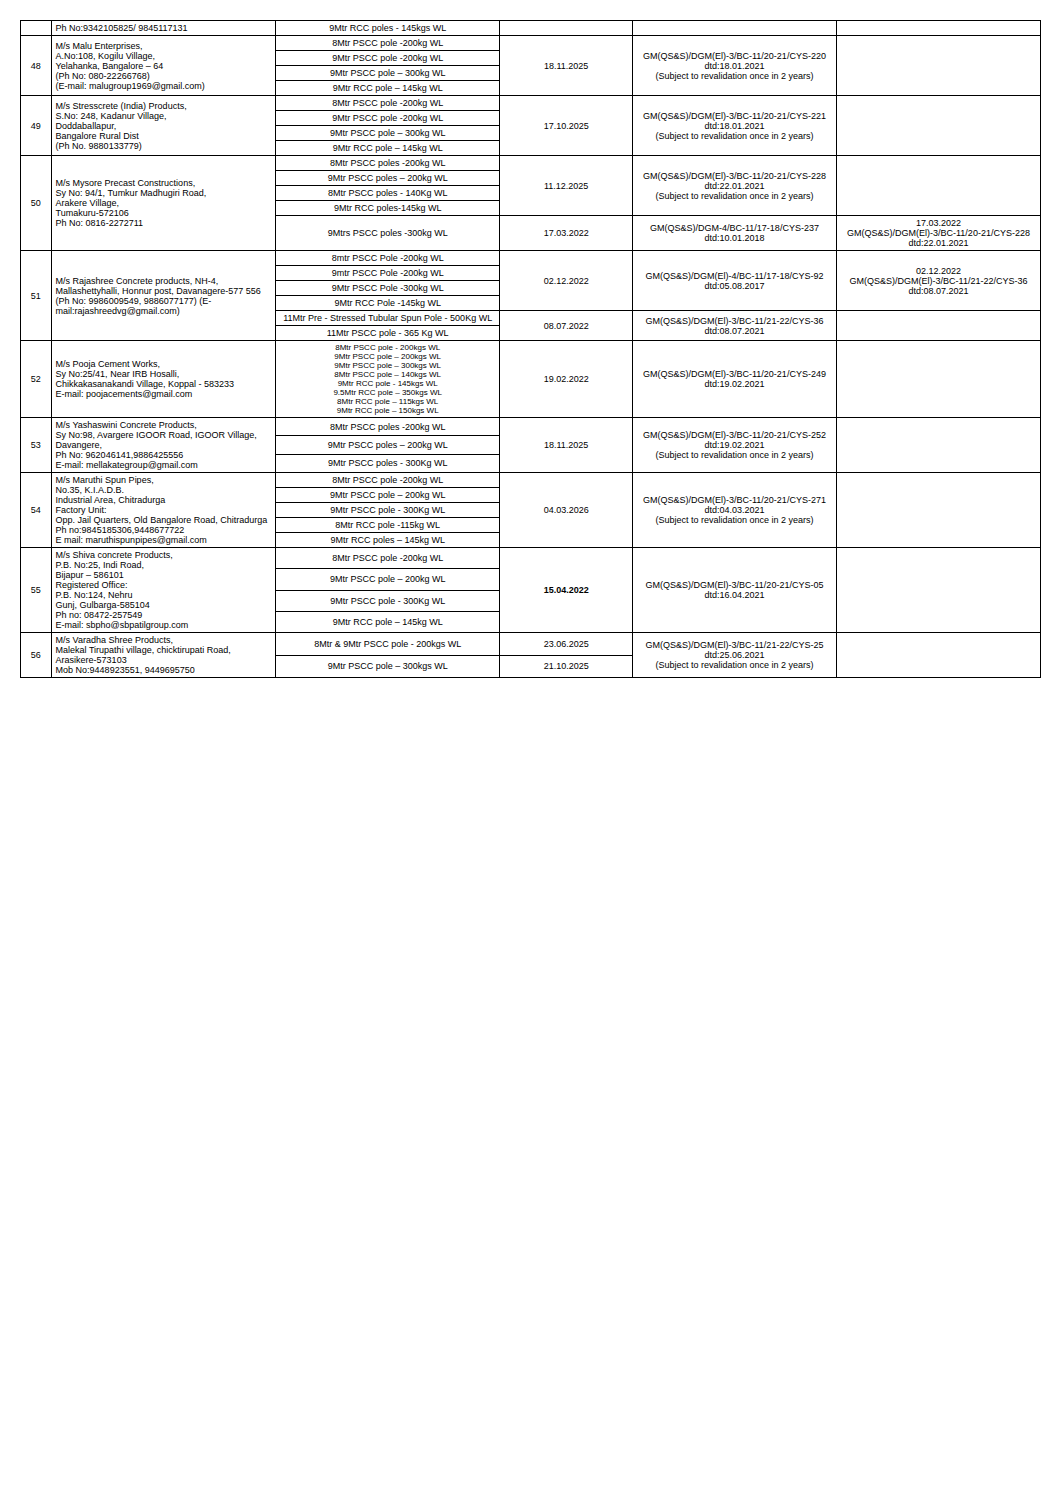| | Ph No:9342105825/ 9845117131 | 9Mtr RCC poles - 145kgs WL | | | |
| 48 | M/s Malu Enterprises, A.No:108, Kogilu Village, Yelahanka, Bangalore – 64 (Ph No: 080-22266768) (E-mail: malugroup1969@gmail.com) | 8Mtr PSCC pole -200kg WL | 18.11.2025 | GM(QS&S)/DGM(El)-3/BC-11/20-21/CYS-220 dtd:18.01.2021 (Subject to revalidation once in 2 years) | |
| 9Mtr PSCC pole -200kg WL |
| 9Mtr PSCC pole – 300kg WL |
| 9Mtr RCC pole – 145kg WL |
| 49 | M/s Stresscrete (India) Products, S.No: 248, Kadanur Village, Doddaballapur, Bangalore Rural Dist (Ph No. 9880133779) | 8Mtr PSCC pole -200kg WL | 17.10.2025 | GM(QS&S)/DGM(El)-3/BC-11/20-21/CYS-221 dtd:18.01.2021 (Subject to revalidation once in 2 years) | |
| 9Mtr PSCC pole -200kg WL |
| 9Mtr PSCC pole – 300kg WL |
| 9Mtr RCC pole – 145kg WL |
| 50 | M/s Mysore Precast Constructions, Sy No: 94/1, Tumkur Madhugiri Road, Arakere Village, Tumakuru-572106 Ph No: 0816-2272711 | 8Mtr PSCC poles -200kg WL | 11.12.2025 | GM(QS&S)/DGM(El)-3/BC-11/20-21/CYS-228 dtd:22.01.2021 (Subject to revalidation once in 2 years) | |
| 9Mtr PSCC poles – 200kg WL |
| 8Mtr PSCC poles - 140Kg WL |
| 9Mtr RCC poles-145kg WL |
| 9Mtrs PSCC poles -300kg WL | 17.03.2022 | GM(QS&S)/DGM-4/BC-11/17-18/CYS-237 dtd:10.01.2018 | 17.03.2022 GM(QS&S)/DGM(El)-3/BC-11/20-21/CYS-228 dtd:22.01.2021 |
| 51 | M/s Rajashree Concrete products, NH-4, Mallashettyhalli, Honnur post, Davanagere-577 556 (Ph No: 9986009549, 9886077177) (E-mail:rajashreedvg@gmail.com) | 8mtr PSCC Pole -200kg WL | 02.12.2022 | GM(QS&S)/DGM(El)-4/BC-11/17-18/CYS-92 dtd:05.08.2017 | 02.12.2022 GM(QS&S)/DGM(El)-3/BC-11/21-22/CYS-36 dtd:08.07.2021 |
| 9mtr PSCC Pole -200kg WL |
| 9Mtr PSCC Pole -300kg WL |
| 9Mtr RCC Pole -145kg WL |
| 11Mtr Pre - Stressed Tubular Spun Pole - 500Kg WL | 08.07.2022 | GM(QS&S)/DGM(El)-3/BC-11/21-22/CYS-36 dtd:08.07.2021 | |
| 11Mtr PSCC pole - 365 Kg WL |
| 52 | M/s Pooja Cement Works, Sy No:25/41, Near IRB Hosalli, Chikkakasanakandi Village, Koppal - 583233 E-mail: poojacements@gmail.com | 8Mtr PSCC pole - 200kgs WL 9Mtr PSCC pole – 200kgs WL 9Mtr PSCC pole – 300kgs WL 8Mtr PSCC pole – 140kgs WL 9Mtr RCC pole - 145kgs WL 9.5Mtr RCC pole – 350kgs WL 8Mtr RCC pole – 115kgs WL 9Mtr RCC pole – 150kgs WL | 19.02.2022 | GM(QS&S)/DGM(El)-3/BC-11/20-21/CYS-249 dtd:19.02.2021 | |
| 53 | M/s Yashaswini Concrete Products, Sy No:98, Avargere IGOOR Road, IGOOR Village, Davangere, Ph No: 962046141,9886425556 E-mail: mellakategroup@gmail.com | 8Mtr PSCC poles -200kg WL | 18.11.2025 | GM(QS&S)/DGM(El)-3/BC-11/20-21/CYS-252 dtd:19.02.2021 (Subject to revalidation once in 2 years) | |
| 9Mtr PSCC poles – 200kg WL |
| 9Mtr PSCC poles - 300Kg WL |
| 54 | M/s Maruthi Spun Pipes, No.35, K.I.A.D.B. Industrial Area, Chitradurga Factory Unit: Opp. Jail Quarters, Old Bangalore Road, Chitradurga Ph no:9845185306,9448677722 E mail: maruthispunpipes@gmail.com | 8Mtr PSCC pole -200kg WL | 04.03.2026 | GM(QS&S)/DGM(El)-3/BC-11/20-21/CYS-271 dtd:04.03.2021 (Subject to revalidation once in 2 years) | |
| 9Mtr PSCC pole – 200kg WL |
| 9Mtr PSCC pole - 300Kg WL |
| 8Mtr RCC pole -115kg WL |
| 9Mtr RCC poles – 145kg WL |
| 55 | M/s Shiva concrete Products, P.B. No:25, Indi Road, Bijapur – 586101 Registered Office: P.B. No:124, Nehru Gunj, Gulbarga-585104 Ph no: 08472-257549 E-mail: sbpho@sbpatilgroup.com | 8Mtr PSCC pole -200kg WL | 15.04.2022 | GM(QS&S)/DGM(El)-3/BC-11/20-21/CYS-05 dtd:16.04.2021 | |
| 9Mtr PSCC pole – 200kg WL |
| 9Mtr PSCC pole - 300Kg WL |
| 9Mtr RCC pole – 145kg WL |
| 56 | M/s Varadha Shree Products, Malekal Tirupathi village, chicktirupati Road, Arasikere-573103 Mob No:9448923551, 9449695750 | 8Mtr & 9Mtr PSCC pole - 200kgs WL | 23.06.2025 | GM(QS&S)/DGM(El)-3/BC-11/21-22/CYS-25 dtd:25.06.2021 (Subject to revalidation once in 2 years) | |
| 9Mtr PSCC pole – 300kgs WL | 21.10.2025 |